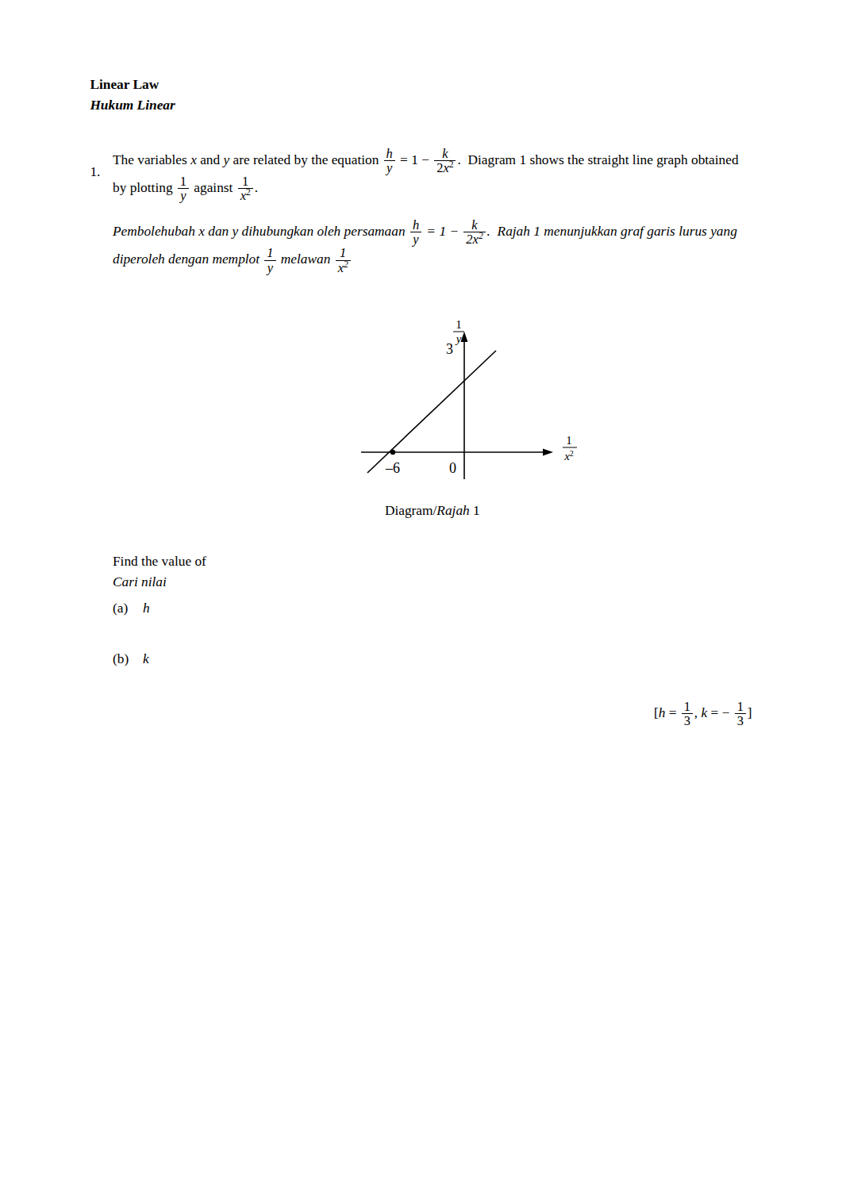Linear Law
Hukum Linear
1.
The variables x and y are related by the equation hy = 1 − k 2x2. Diagram 1 shows the straight line graph obtained by plotting 1 y against 1 x2.
Pembolehubah x dan y dihubungkan oleh persamaan hy = 1 − k 2x2. Rajah 1 menunjukkan graf garis lurus yang diperoleh dengan memplot 1 y melawan 1 x2
1 y 1 x2 3 –6 0
Diagram/Rajah 1
Find the value of
Cari nilai
(a) h
(b) k
[h = 13, k = − 13]